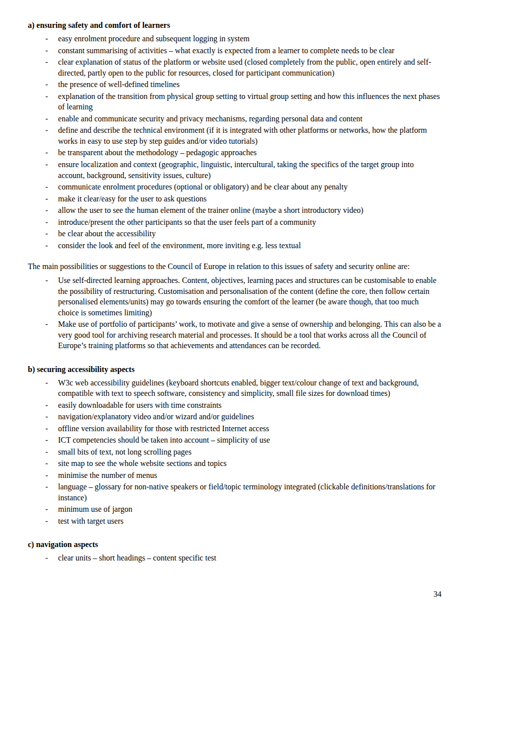a) ensuring safety and comfort of learners
easy enrolment procedure and subsequent logging in system
constant summarising of activities – what exactly is expected from a learner to complete needs to be clear
clear explanation of status of the platform or website used (closed completely from the public, open entirely and self-directed, partly open to the public for resources, closed for participant communication)
the presence of well-defined timelines
explanation of the transition from physical group setting to virtual group setting and how this influences the next phases of learning
enable and communicate security and privacy mechanisms, regarding personal data and content
define and describe the technical environment (if it is integrated with other platforms or networks, how the platform works in easy to use step by step guides and/or video tutorials)
be transparent about the methodology – pedagogic approaches
ensure localization and context (geographic, linguistic, intercultural, taking the specifics of the target group into account, background, sensitivity issues, culture)
communicate enrolment procedures (optional or obligatory) and be clear about any penalty
make it clear/easy for the user to ask questions
allow the user to see the human element of the trainer online (maybe a short introductory video)
introduce/present the other participants so that the user feels part of a community
be clear about the accessibility
consider the look and feel of the environment, more inviting e.g. less textual
The main possibilities or suggestions to the Council of Europe in relation to this issues of safety and security online are:
Use self-directed learning approaches. Content, objectives, learning paces and structures can be customisable to enable the possibility of restructuring. Customisation and personalisation of the content (define the core, then follow certain personalised elements/units) may go towards ensuring the comfort of the learner (be aware though, that too much choice is sometimes limiting)
Make use of portfolio of participants’ work, to motivate and give a sense of ownership and belonging. This can also be a very good tool for archiving research material and processes. It should be a tool that works across all the Council of Europe’s training platforms so that achievements and attendances can be recorded.
b) securing accessibility aspects
W3c web accessibility guidelines (keyboard shortcuts enabled, bigger text/colour change of text and background, compatible with text to speech software, consistency and simplicity, small file sizes for download times)
easily downloadable for users with time constraints
navigation/explanatory video and/or wizard and/or guidelines
offline version availability for those with restricted Internet access
ICT competencies should be taken into account – simplicity of use
small bits of text, not long scrolling pages
site map to see the whole website sections and topics
minimise the number of menus
language – glossary for non-native speakers or field/topic terminology integrated (clickable definitions/translations for instance)
minimum use of jargon
test with target users
c) navigation aspects
clear units – short headings – content specific test
34